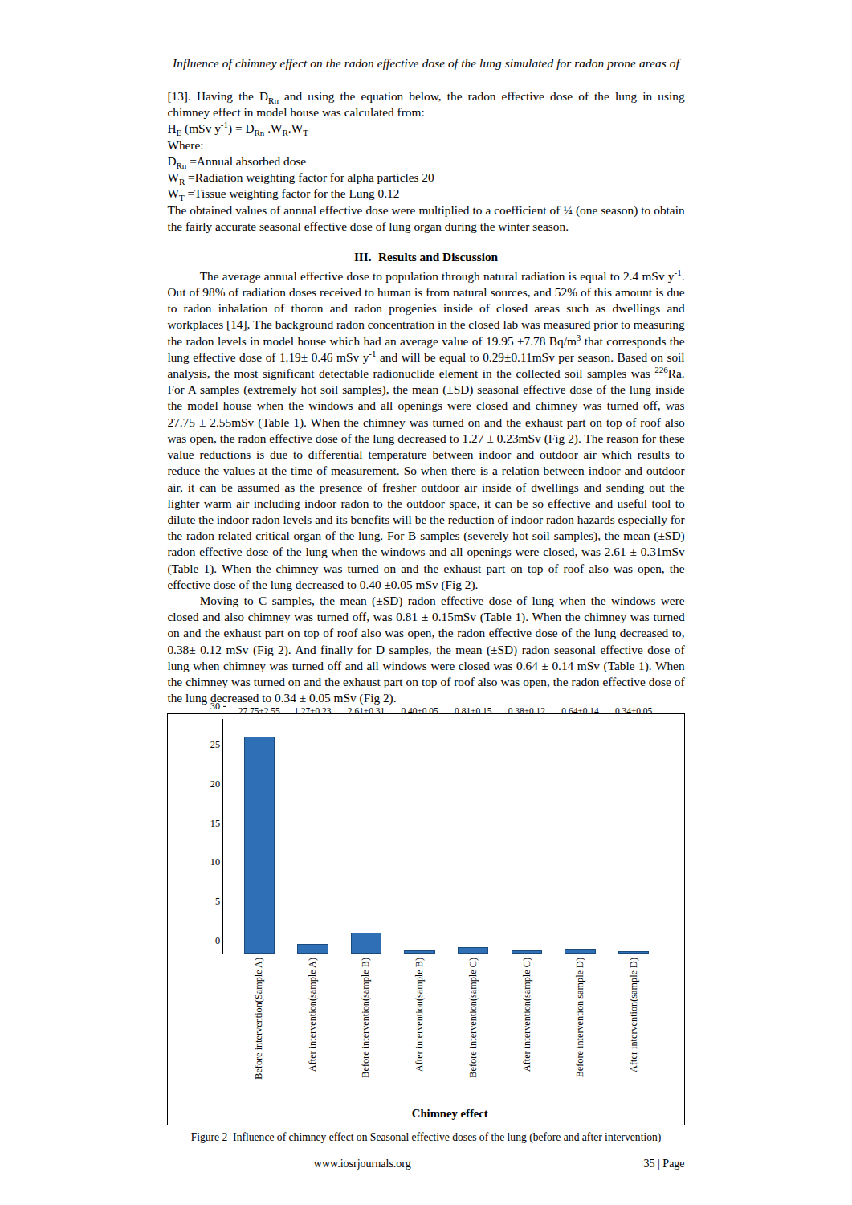Influence of chimney effect on the radon effective dose of the lung simulated for radon prone areas of
[13]. Having the DRn and using the equation below, the radon effective dose of the lung in using chimney effect in model house was calculated from:
HE (mSv y-1) = DRn .WR.WT
Where:
DRn =Annual absorbed dose
WR =Radiation weighting factor for alpha particles 20
WT =Tissue weighting factor for the Lung 0.12
The obtained values of annual effective dose were multiplied to a coefficient of ¼ (one season) to obtain the fairly accurate seasonal effective dose of lung organ during the winter season.
III. Results and Discussion
The average annual effective dose to population through natural radiation is equal to 2.4 mSv y-1. Out of 98% of radiation doses received to human is from natural sources, and 52% of this amount is due to radon inhalation of thoron and radon progenies inside of closed areas such as dwellings and workplaces [14], The background radon concentration in the closed lab was measured prior to measuring the radon levels in model house which had an average value of 19.95 ±7.78 Bq/m3 that corresponds the lung effective dose of 1.19± 0.46 mSv y-1 and will be equal to 0.29±0.11mSv per season. Based on soil analysis, the most significant detectable radionuclide element in the collected soil samples was 226Ra. For A samples (extremely hot soil samples), the mean (±SD) seasonal effective dose of the lung inside the model house when the windows and all openings were closed and chimney was turned off, was 27.75 ± 2.55mSv (Table 1). When the chimney was turned on and the exhaust part on top of roof also was open, the radon effective dose of the lung decreased to 1.27 ± 0.23mSv (Fig 2). The reason for these value reductions is due to differential temperature between indoor and outdoor air which results to reduce the values at the time of measurement. So when there is a relation between indoor and outdoor air, it can be assumed as the presence of fresher outdoor air inside of dwellings and sending out the lighter warm air including indoor radon to the outdoor space, it can be so effective and useful tool to dilute the indoor radon levels and its benefits will be the reduction of indoor radon hazards especially for the radon related critical organ of the lung. For B samples (severely hot soil samples), the mean (±SD) radon effective dose of the lung when the windows and all openings were closed, was 2.61 ± 0.31mSv (Table 1). When the chimney was turned on and the exhaust part on top of roof also was open, the effective dose of the lung decreased to 0.40 ±0.05 mSv (Fig 2).
Moving to C samples, the mean (±SD) radon effective dose of lung when the windows were closed and also chimney was turned off, was 0.81 ± 0.15mSv (Table 1). When the chimney was turned on and the exhaust part on top of roof also was open, the radon effective dose of the lung decreased to, 0.38± 0.12 mSv (Fig 2). And finally for D samples, the mean (±SD) radon seasonal effective dose of lung when chimney was turned off and all windows were closed was 0.64 ± 0.14 mSv (Table 1). When the chimney was turned on and the exhaust part on top of roof also was open, the radon effective dose of the lung decreased to 0.34 ± 0.05 mSv (Fig 2).
seasonal effective dose of lung (mSv)
30
25
20
15
10
5
0
27.75±2.55
1.27±0.23
2.61±0.31
0.40±0.05
0.81±0.15
0.38±0.12
0.64±0.14
0.34±0.05
Before intervention(Sample A)
After intervention(sample A)
Before intervention(sample B)
After intervention(sample B)
Before intervention(sample C)
After intervention(sample C)
Before intervention sample D)
After intervention(sample D)
Chimney effect
Figure 2 Influence of chimney effect on Seasonal effective doses of the lung (before and after intervention)
www.iosrjournals.org 35 | Page